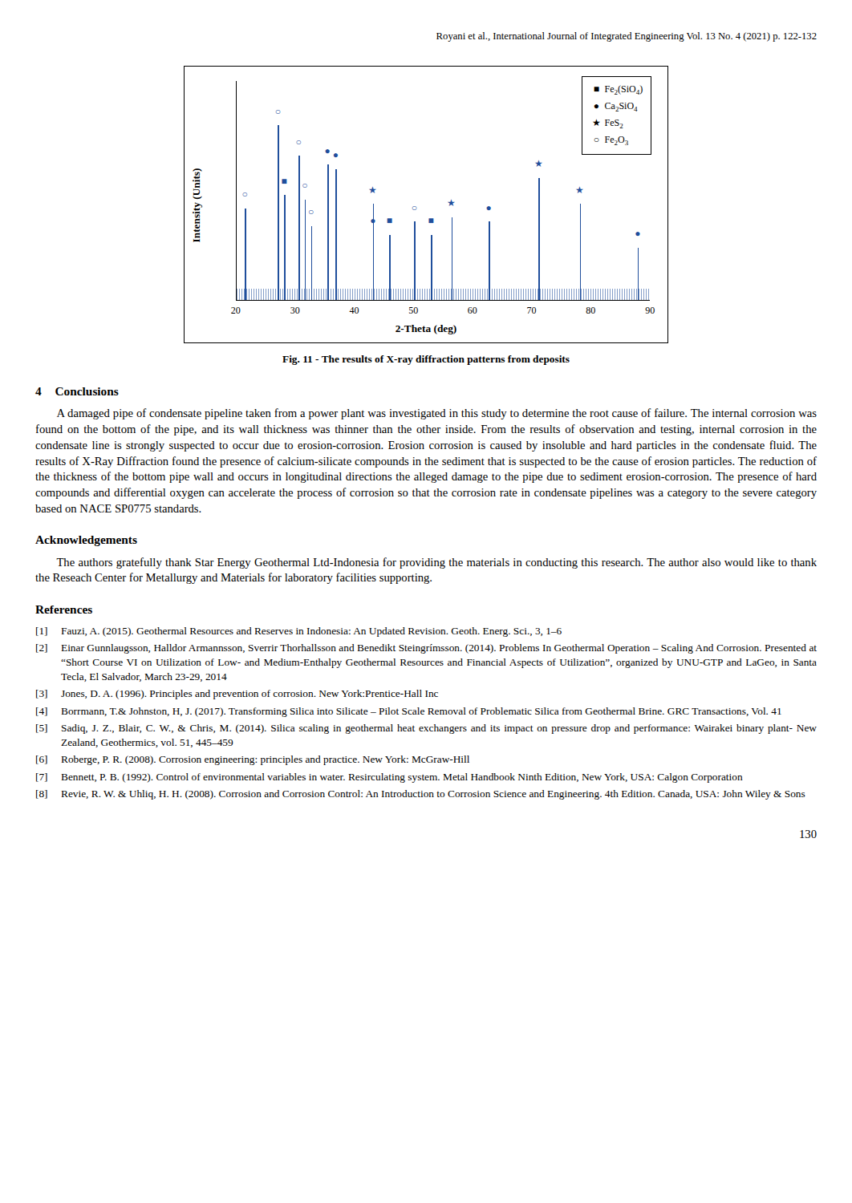Royani et al., International Journal of Integrated Engineering Vol. 13 No. 4 (2021) p. 122-132
■ Fe2(SiO4)
● Ca2SiO4
★ FeS2
○ Fe2O3
Intensity (Units)
○
○
■
○
○
○
●
●
★
●
■
○
■
★
●
★
★
●
20 30 40 50 60 70 80 90
2-Theta (deg)
Fig. 11 - The results of X-ray diffraction patterns from deposits
4 Conclusions
A damaged pipe of condensate pipeline taken from a power plant was investigated in this study to determine the root cause of failure. The internal corrosion was found on the bottom of the pipe, and its wall thickness was thinner than the other inside. From the results of observation and testing, internal corrosion in the condensate line is strongly suspected to occur due to erosion-corrosion. Erosion corrosion is caused by insoluble and hard particles in the condensate fluid. The results of X-Ray Diffraction found the presence of calcium-silicate compounds in the sediment that is suspected to be the cause of erosion particles. The reduction of the thickness of the bottom pipe wall and occurs in longitudinal directions the alleged damage to the pipe due to sediment erosion-corrosion. The presence of hard compounds and differential oxygen can accelerate the process of corrosion so that the corrosion rate in condensate pipelines was a category to the severe category based on NACE SP0775 standards.
Acknowledgements
The authors gratefully thank Star Energy Geothermal Ltd-Indonesia for providing the materials in conducting this research. The author also would like to thank the Reseach Center for Metallurgy and Materials for laboratory facilities supporting.
References
[1] Fauzi, A. (2015). Geothermal Resources and Reserves in Indonesia: An Updated Revision. Geoth. Energ. Sci., 3, 1–6
[2] Einar Gunnlaugsson, Halldor Armannsson, Sverrir Thorhallsson and Benedikt Steingrímsson. (2014). Problems In Geothermal Operation – Scaling And Corrosion. Presented at “Short Course VI on Utilization of Low- and Medium-Enthalpy Geothermal Resources and Financial Aspects of Utilization”, organized by UNU-GTP and LaGeo, in Santa Tecla, El Salvador, March 23-29, 2014
[3] Jones, D. A. (1996). Principles and prevention of corrosion. New York:Prentice-Hall Inc
[4] Borrmann, T.& Johnston, H, J. (2017). Transforming Silica into Silicate – Pilot Scale Removal of Problematic Silica from Geothermal Brine. GRC Transactions, Vol. 41
[5] Sadiq, J. Z., Blair, C. W., & Chris, M. (2014). Silica scaling in geothermal heat exchangers and its impact on pressure drop and performance: Wairakei binary plant- New Zealand, Geothermics, vol. 51, 445–459
[6] Roberge, P. R. (2008). Corrosion engineering: principles and practice. New York: McGraw-Hill
[7] Bennett, P. B. (1992). Control of environmental variables in water. Resirculating system. Metal Handbook Ninth Edition, New York, USA: Calgon Corporation
[8] Revie, R. W. & Uhliq, H. H. (2008). Corrosion and Corrosion Control: An Introduction to Corrosion Science and Engineering. 4th Edition. Canada, USA: John Wiley & Sons
130